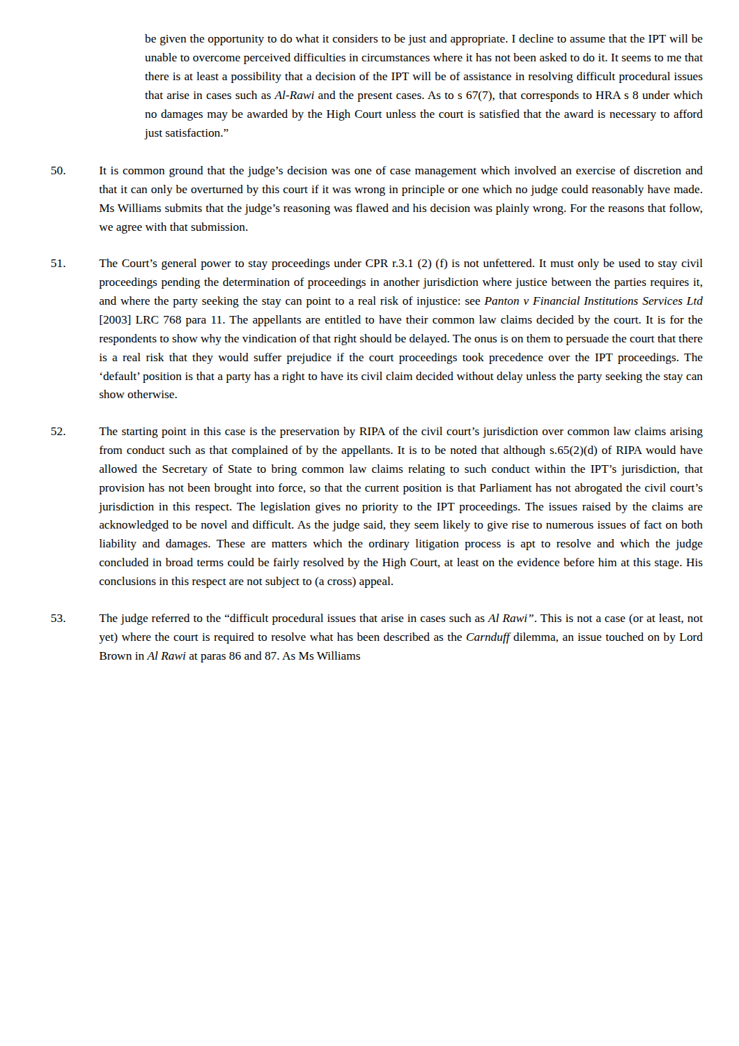be given the opportunity to do what it considers to be just and appropriate. I decline to assume that the IPT will be unable to overcome perceived difficulties in circumstances where it has not been asked to do it. It seems to me that there is at least a possibility that a decision of the IPT will be of assistance in resolving difficult procedural issues that arise in cases such as Al-Rawi and the present cases. As to s 67(7), that corresponds to HRA s 8 under which no damages may be awarded by the High Court unless the court is satisfied that the award is necessary to afford just satisfaction.”
It is common ground that the judge’s decision was one of case management which involved an exercise of discretion and that it can only be overturned by this court if it was wrong in principle or one which no judge could reasonably have made. Ms Williams submits that the judge’s reasoning was flawed and his decision was plainly wrong. For the reasons that follow, we agree with that submission.
The Court’s general power to stay proceedings under CPR r.3.1 (2) (f) is not unfettered. It must only be used to stay civil proceedings pending the determination of proceedings in another jurisdiction where justice between the parties requires it, and where the party seeking the stay can point to a real risk of injustice: see Panton v Financial Institutions Services Ltd [2003] LRC 768 para 11. The appellants are entitled to have their common law claims decided by the court. It is for the respondents to show why the vindication of that right should be delayed. The onus is on them to persuade the court that there is a real risk that they would suffer prejudice if the court proceedings took precedence over the IPT proceedings. The ‘default’ position is that a party has a right to have its civil claim decided without delay unless the party seeking the stay can show otherwise.
The starting point in this case is the preservation by RIPA of the civil court’s jurisdiction over common law claims arising from conduct such as that complained of by the appellants. It is to be noted that although s.65(2)(d) of RIPA would have allowed the Secretary of State to bring common law claims relating to such conduct within the IPT’s jurisdiction, that provision has not been brought into force, so that the current position is that Parliament has not abrogated the civil court’s jurisdiction in this respect. The legislation gives no priority to the IPT proceedings. The issues raised by the claims are acknowledged to be novel and difficult. As the judge said, they seem likely to give rise to numerous issues of fact on both liability and damages. These are matters which the ordinary litigation process is apt to resolve and which the judge concluded in broad terms could be fairly resolved by the High Court, at least on the evidence before him at this stage. His conclusions in this respect are not subject to (a cross) appeal.
The judge referred to the “difficult procedural issues that arise in cases such as Al Rawi”. This is not a case (or at least, not yet) where the court is required to resolve what has been described as the Carnduff dilemma, an issue touched on by Lord Brown in Al Rawi at paras 86 and 87. As Ms Williams